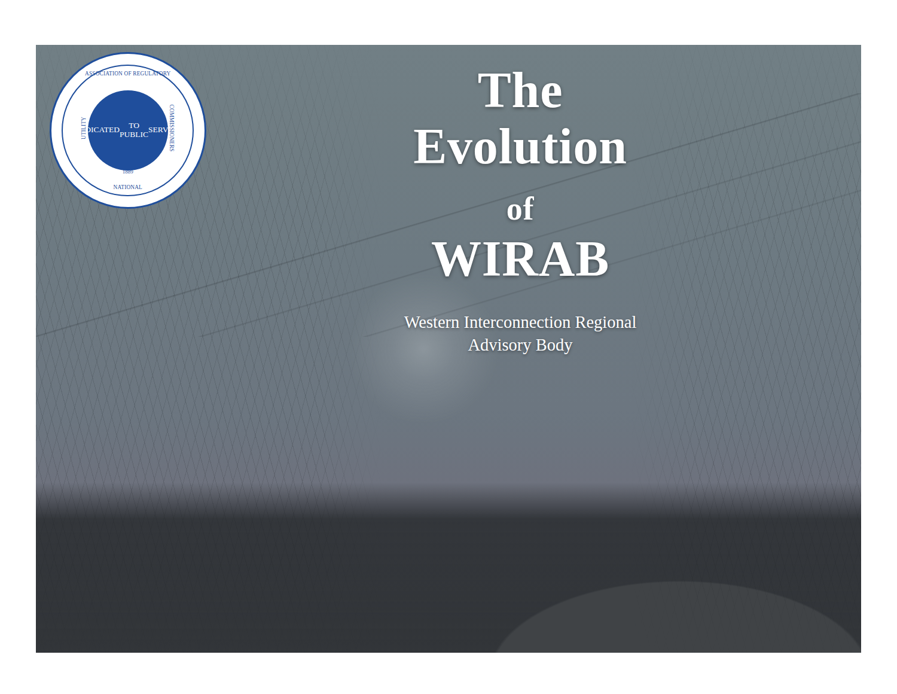ASSOCIATION OF REGULATORY
NATIONAL
UTILITY
COMMISSIONERS
DEDICATED TO PUBLIC SERVICE
1889
The
Evolution
of
WIRAB
Western Interconnection Regional
Advisory Body